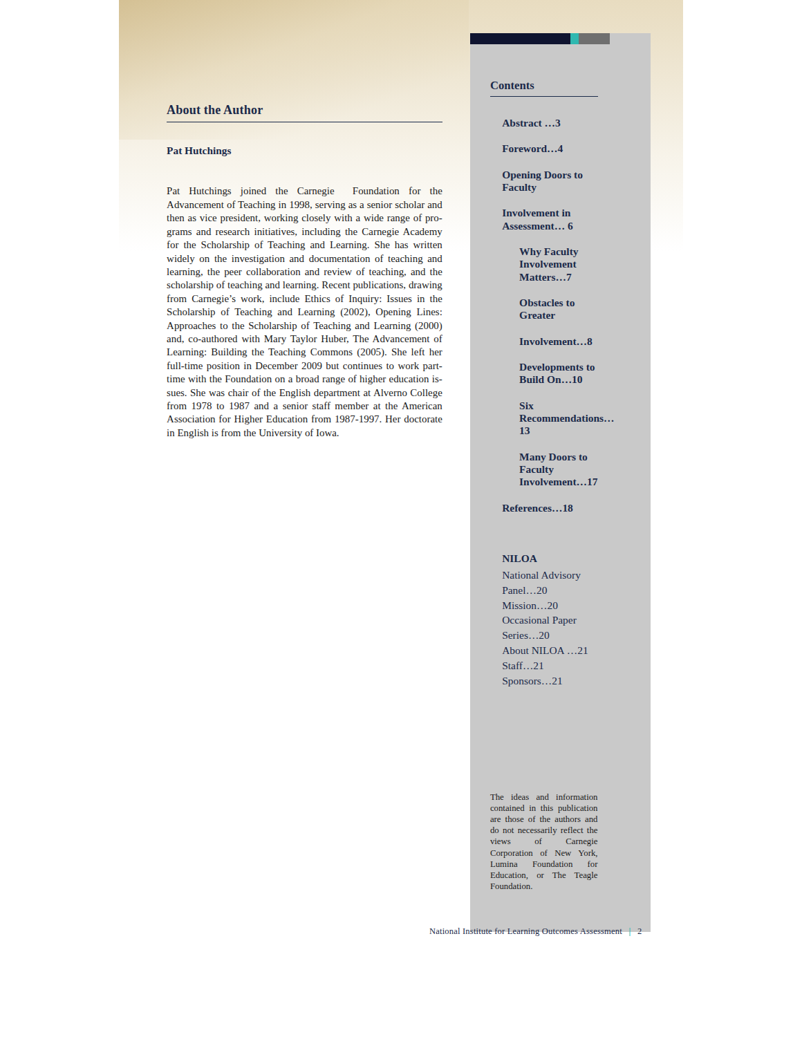About the Author
Pat Hutchings
Pat Hutchings joined the Carnegie Foundation for the Advancement of Teaching in 1998, serving as a senior scholar and then as vice president, working closely with a wide range of programs and research initiatives, including the Carnegie Academy for the Scholarship of Teaching and Learning. She has written widely on the investigation and documentation of teaching and learning, the peer collaboration and review of teaching, and the scholarship of teaching and learning. Recent publications, drawing from Carnegie’s work, include Ethics of Inquiry: Issues in the Scholarship of Teaching and Learning (2002), Opening Lines: Approaches to the Scholarship of Teaching and Learning (2000) and, co-authored with Mary Taylor Huber, The Advancement of Learning: Building the Teaching Commons (2005). She left her full-time position in December 2009 but continues to work part-time with the Foundation on a broad range of higher education issues. She was chair of the English department at Alverno College from 1978 to 1987 and a senior staff member at the American Association for Higher Education from 1987-1997. Her doctorate in English is from the University of Iowa.
Contents
Abstract …3
Foreword…4
Opening Doors to Faculty
Involvement in Assessment… 6
Why Faculty Involvement Matters…7
Obstacles to Greater
Involvement…8
Developments to Build On…10
Six Recommendations…13
Many Doors to Faculty Involvement…17
References…18
NILOA
National Advisory Panel…20
Mission…20
Occasional Paper Series…20
About NILOA …21
Staff…21
Sponsors…21
The ideas and information contained in this publication are those of the authors and do not necessarily reflect the views of Carnegie Corporation of New York, Lumina Foundation for Education, or The Teagle Foundation.
National Institute for Learning Outcomes Assessment|2